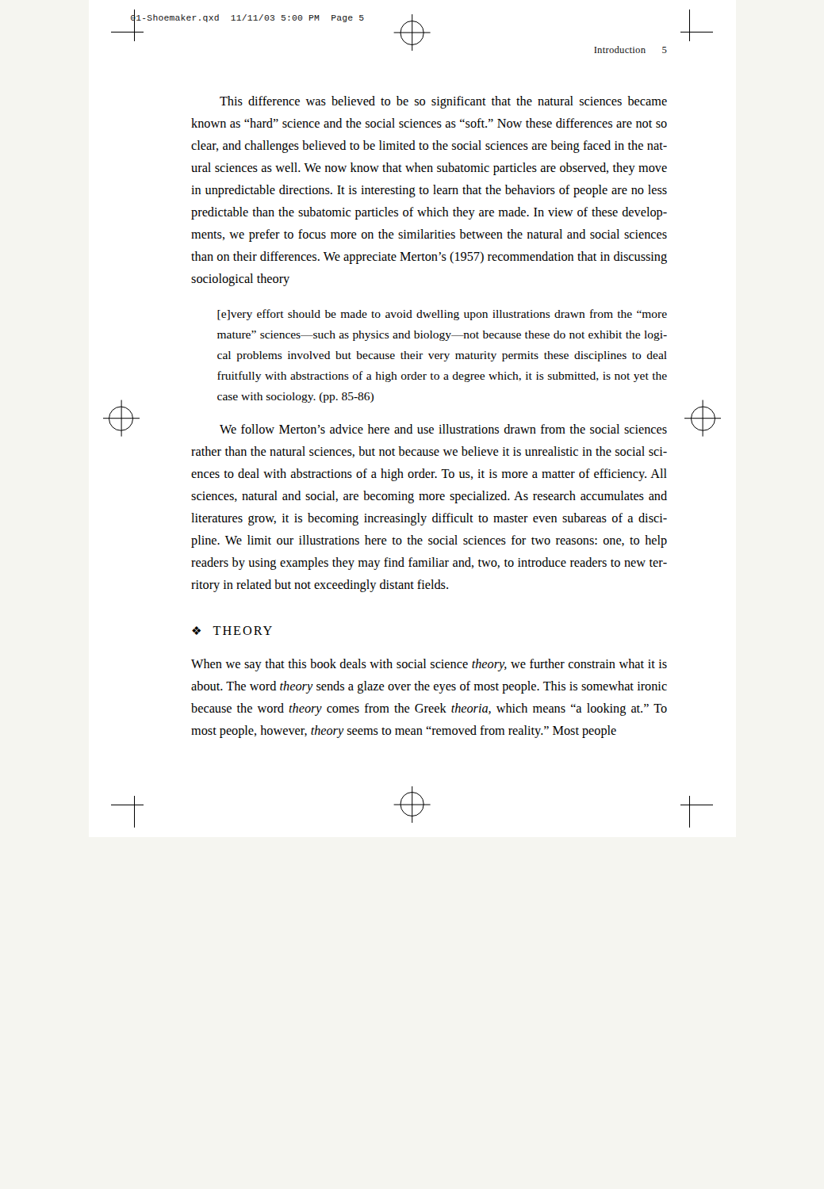01-Shoemaker.qxd 11/11/03 5:00 PM Page 5
Introduction5
This difference was believed to be so significant that the natural sciences became known as “hard” science and the social sciences as “soft.” Now these differences are not so clear, and challenges believed to be limited to the social sciences are being faced in the natural sciences as well. We now know that when subatomic particles are observed, they move in unpredictable directions. It is interesting to learn that the behaviors of people are no less predictable than the subatomic particles of which they are made. In view of these developments, we prefer to focus more on the similarities between the natural and social sciences than on their differences. We appreciate Merton’s (1957) recommendation that in discussing sociological theory
[e]very effort should be made to avoid dwelling upon illustrations drawn from the “more mature” sciences—such as physics and biology—not because these do not exhibit the logical problems involved but because their very maturity permits these disciplines to deal fruitfully with abstractions of a high order to a degree which, it is submitted, is not yet the case with sociology. (pp. 85-86)
We follow Merton’s advice here and use illustrations drawn from the social sciences rather than the natural sciences, but not because we believe it is unrealistic in the social sciences to deal with abstractions of a high order. To us, it is more a matter of efficiency. All sciences, natural and social, are becoming more specialized. As research accumulates and literatures grow, it is becoming increasingly difficult to master even subareas of a discipline. We limit our illustrations here to the social sciences for two reasons: one, to help readers by using examples they may find familiar and, two, to introduce readers to new territory in related but not exceedingly distant fields.
❖THEORY
When we say that this book deals with social science theory, we further constrain what it is about. The word theory sends a glaze over the eyes of most people. This is somewhat ironic because the word theory comes from the Greek theoria, which means “a looking at.” To most people, however, theory seems to mean “removed from reality.” Most people